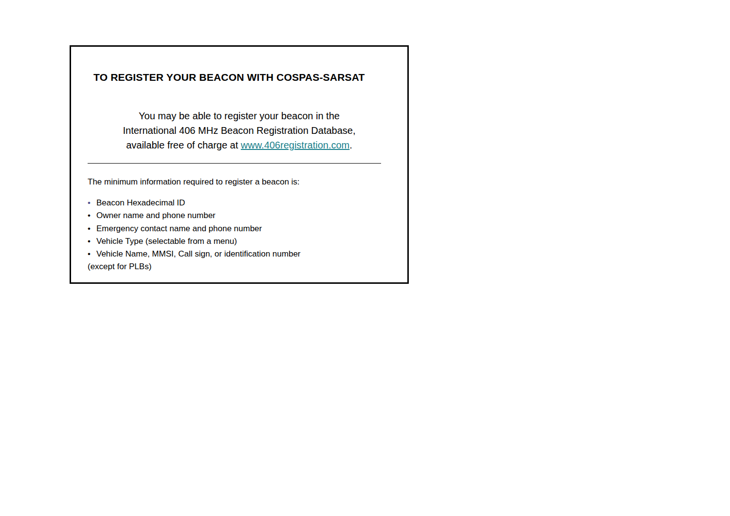TO REGISTER YOUR BEACON WITH COSPAS-SARSAT
You may be able to register your beacon in the
International 406 MHz Beacon Registration Database,
available free of charge at www.406registration.com.
The minimum information required to register a beacon is:
Beacon Hexadecimal ID
Owner name and phone number
Emergency contact name and phone number
Vehicle Type (selectable from a menu)
Vehicle Name, MMSI, Call sign, or identification number
(except for PLBs)